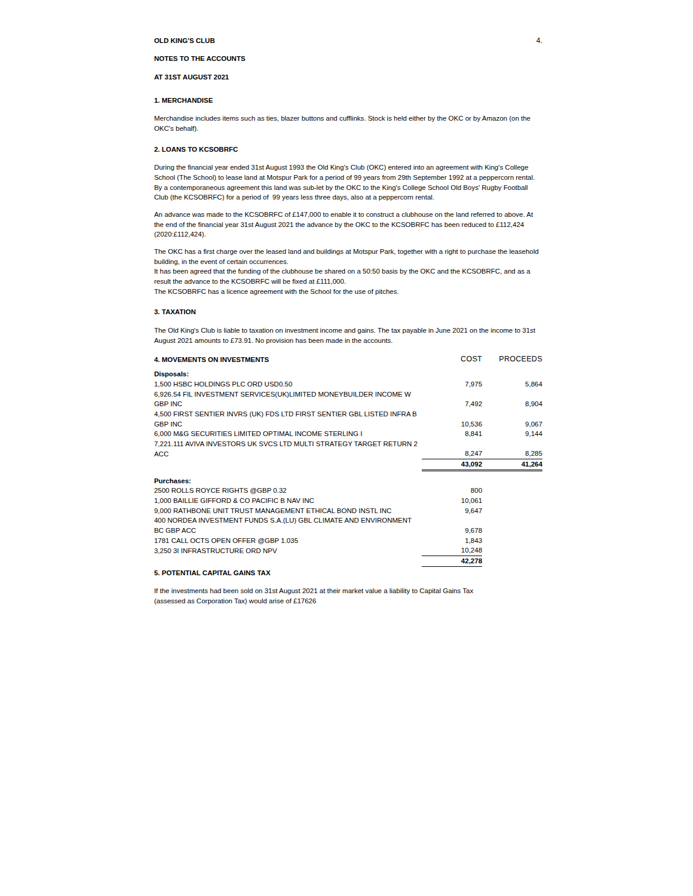4.
OLD KING'S CLUB
NOTES TO THE ACCOUNTS
AT 31ST AUGUST 2021
1. MERCHANDISE
Merchandise includes items such as ties, blazer buttons and cufflinks. Stock is held either by the OKC or by Amazon (on the OKC's behalf).
2. LOANS TO KCSOBRFC
During the financial year ended 31st August 1993 the Old King's Club (OKC) entered into an agreement with King's College School (The School) to lease land at Motspur Park for a period of 99 years from 29th September 1992 at a peppercorn rental. By a contemporaneous agreement this land was sub-let by the OKC to the King's College School Old Boys' Rugby Football Club (the KCSOBRFC) for a period of 99 years less three days, also at a peppercorn rental.
An advance was made to the KCSOBRFC of £147,000 to enable it to construct a clubhouse on the land referred to above. At the end of the financial year 31st August 2021 the advance by the OKC to the KCSOBRFC has been reduced to £112,424 (2020:£112,424).
The OKC has a first charge over the leased land and buildings at Motspur Park, together with a right to purchase the leasehold building, in the event of certain occurrences.
It has been agreed that the funding of the clubhouse be shared on a 50:50 basis by the OKC and the KCSOBRFC, and as a result the advance to the KCSOBRFC will be fixed at £111,000.
The KCSOBRFC has a licence agreement with the School for the use of pitches.
3. TAXATION
The Old King's Club is liable to taxation on investment income and gains. The tax payable in June 2021 on the income to 31st August 2021 amounts to £73.91. No provision has been made in the accounts.
| 4. MOVEMENTS ON INVESTMENTS | COST | PROCEEDS |
| Disposals: | | |
| 1,500 HSBC HOLDINGS PLC ORD USD0.50 | 7,975 | 5,864 |
| 6,926.54 FIL INVESTMENT SERVICES(UK)LIMITED MONEYBUILDER INCOME W GBP INC | 7,492 | 8,904 |
| 4,500 FIRST SENTIER INVRS (UK) FDS LTD FIRST SENTIER GBL LISTED INFRA B GBP INC | 10,536 | 9,067 |
| 6,000 M&G SECURITIES LIMITED OPTIMAL INCOME STERLING I | 8,841 | 9,144 |
| 7,221.111 AVIVA INVESTORS UK SVCS LTD MULTI STRATEGY TARGET RETURN 2 ACC | 8,247 | 8,285 |
| | 43,092 | 41,264 |
| Purchases: | | |
| 2500 ROLLS ROYCE RIGHTS @GBP 0.32 | 800 | |
| 1,000 BAILLIE GIFFORD & CO PACIFIC B NAV INC | 10,061 | |
| 9,000 RATHBONE UNIT TRUST MANAGEMENT ETHICAL BOND INSTL INC | 9,647 | |
| 400 NORDEA INVESTMENT FUNDS S.A.(LU) GBL CLIMATE AND ENVIRONMENT BC GBP ACC | 9,678 | |
| 1781 CALL OCTS OPEN OFFER @GBP 1.035 | 1,843 | |
| 3,250 3I INFRASTRUCTURE ORD NPV | 10,248 | |
| | 42,278 | |
5. POTENTIAL CAPITAL GAINS TAX
If the investments had been sold on 31st August 2021 at their market value a liability to Capital Gains Tax
(assessed as Corporation Tax) would arise of £17626